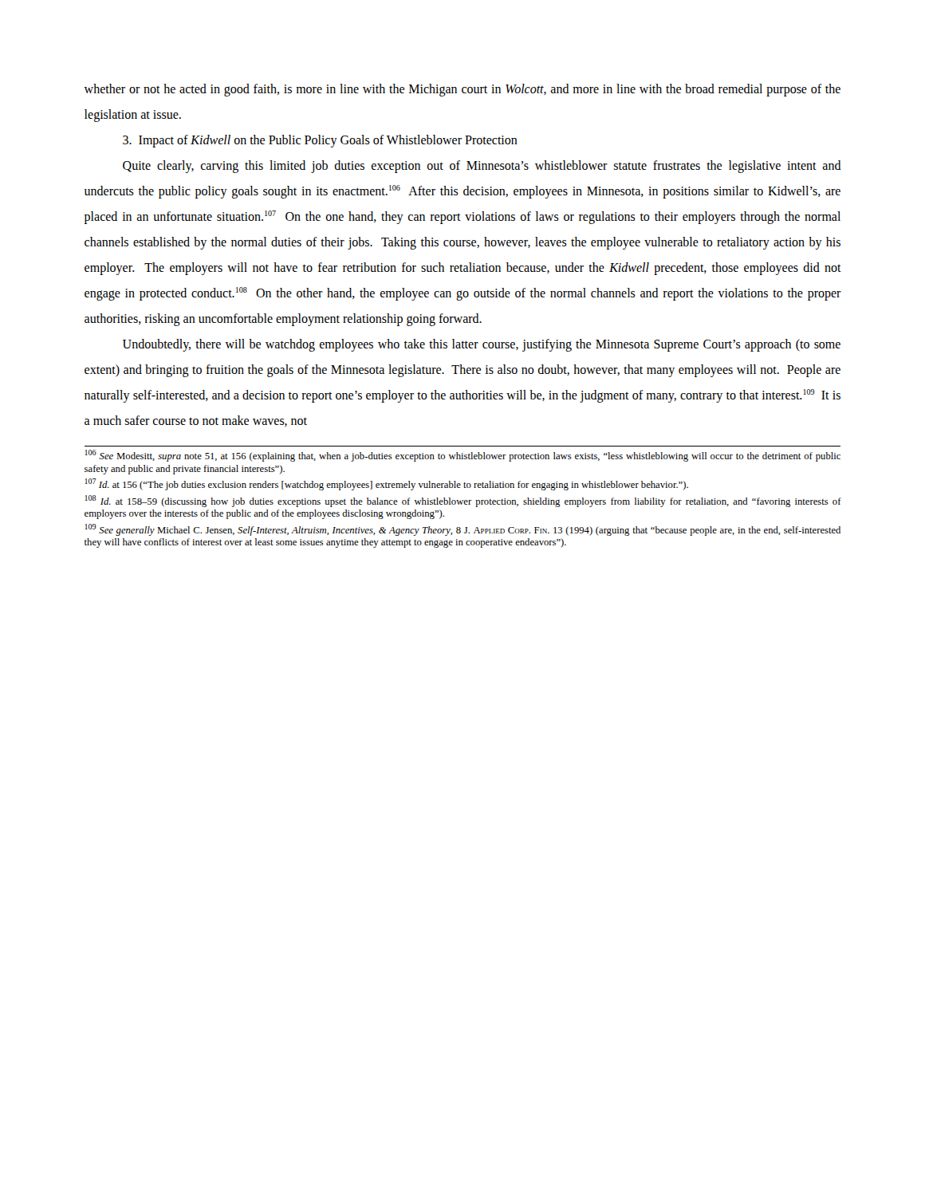whether or not he acted in good faith, is more in line with the Michigan court in Wolcott, and more in line with the broad remedial purpose of the legislation at issue.
3. Impact of Kidwell on the Public Policy Goals of Whistleblower Protection
Quite clearly, carving this limited job duties exception out of Minnesota’s whistleblower statute frustrates the legislative intent and undercuts the public policy goals sought in its enactment.106 After this decision, employees in Minnesota, in positions similar to Kidwell’s, are placed in an unfortunate situation.107 On the one hand, they can report violations of laws or regulations to their employers through the normal channels established by the normal duties of their jobs. Taking this course, however, leaves the employee vulnerable to retaliatory action by his employer. The employers will not have to fear retribution for such retaliation because, under the Kidwell precedent, those employees did not engage in protected conduct.108 On the other hand, the employee can go outside of the normal channels and report the violations to the proper authorities, risking an uncomfortable employment relationship going forward.
Undoubtedly, there will be watchdog employees who take this latter course, justifying the Minnesota Supreme Court’s approach (to some extent) and bringing to fruition the goals of the Minnesota legislature. There is also no doubt, however, that many employees will not. People are naturally self-interested, and a decision to report one’s employer to the authorities will be, in the judgment of many, contrary to that interest.109 It is a much safer course to not make waves, not
106 See Modesitt, supra note 51, at 156 (explaining that, when a job-duties exception to whistleblower protection laws exists, “less whistleblowing will occur to the detriment of public safety and public and private financial interests”).
107 Id. at 156 (“The job duties exclusion renders [watchdog employees] extremely vulnerable to retaliation for engaging in whistleblower behavior.”).
108 Id. at 158–59 (discussing how job duties exceptions upset the balance of whistleblower protection, shielding employers from liability for retaliation, and “favoring interests of employers over the interests of the public and of the employees disclosing wrongdoing”).
109 See generally Michael C. Jensen, Self-Interest, Altruism, Incentives, & Agency Theory, 8 J. Applied Corp. Fin. 13 (1994) (arguing that “because people are, in the end, self-interested they will have conflicts of interest over at least some issues anytime they attempt to engage in cooperative endeavors”).